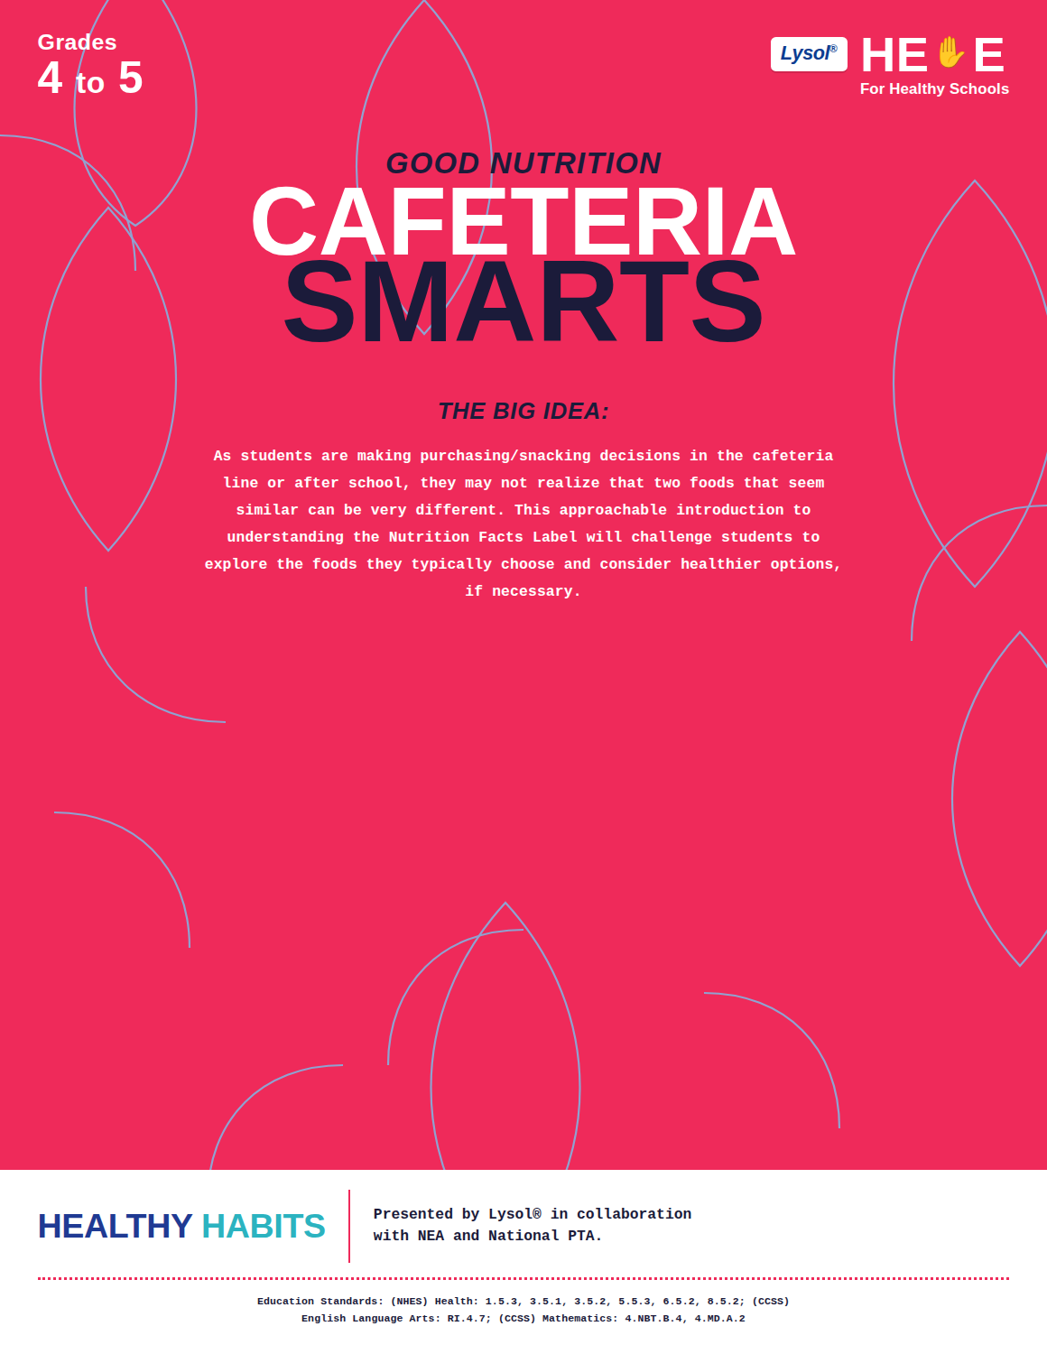Grades 4 to 5
Lysol®
HE✋E
For Healthy Schools
Good Nutrition
Cafeteria Smarts
The Big Idea:
As students are making purchasing/snacking decisions in the cafeteria line or after school, they may not realize that two foods that seem similar can be very different. This approachable introduction to understanding the Nutrition Facts Label will challenge students to explore the foods they typically choose and consider healthier options, if necessary.
HEALTHY HABITS
Presented by Lysol® in collaboration
with NEA and National PTA.
Education Standards: (NHES) Health: 1.5.3, 3.5.1, 3.5.2, 5.5.3, 6.5.2, 8.5.2; (CCSS)
English Language Arts: RI.4.7; (CCSS) Mathematics: 4.NBT.B.4, 4.MD.A.2